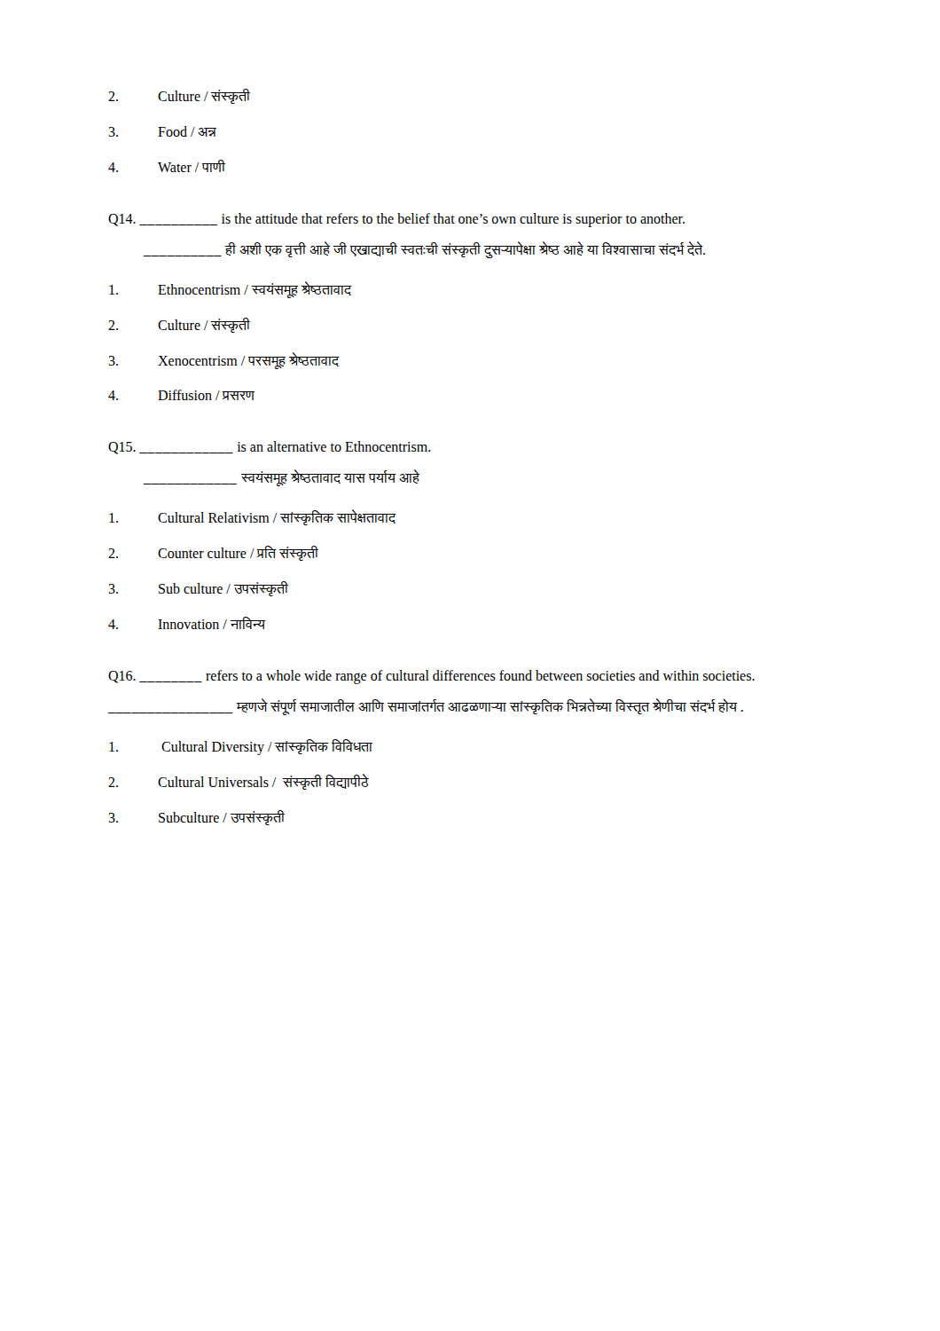2. Culture / संस्कृती
3. Food / अन्न
4. Water / पाणी
Q14. __________ is the attitude that refers to the belief that one’s own culture is superior to another.
__________ ही अशी एक वृत्ती आहे जी एखाद्याची स्वतःची संस्कृती दुसऱ्यापेक्षा श्रेष्ठ आहे या विश्वासाचा संदर्भ देते.
1. Ethnocentrism / स्वयंसमूह श्रेष्ठतावाद
2. Culture / संस्कृती
3. Xenocentrism / परसमूह श्रेष्ठतावाद
4. Diffusion / प्रसरण
Q15. ____________ is an alternative to Ethnocentrism.
____________ स्वयंसमूह श्रेष्ठतावाद यास पर्याय आहे
1. Cultural Relativism / सांस्कृतिक सापेक्षतावाद
2. Counter culture / प्रति संस्कृती
3. Sub culture / उपसंस्कृती
4. Innovation / नाविन्य
Q16. ________ refers to a whole wide range of cultural differences found between societies and within societies.
________________ म्हणजे संपूर्ण समाजातील आणि समाजांतर्गत आढळणाऱ्या सांस्कृतिक भिन्नतेच्या विस्तृत श्रेणीचा संदर्भ होय .
1. Cultural Diversity / सांस्कृतिक विविधता
2. Cultural Universals / संस्कृती विद्यापीठे
3. Subculture / उपसंस्कृती